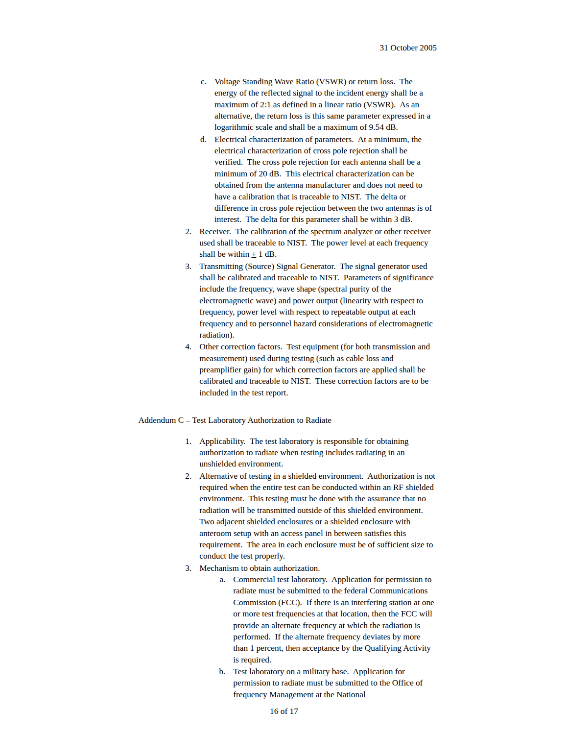31 October 2005
Voltage Standing Wave Ratio (VSWR) or return loss. The energy of the reflected signal to the incident energy shall be a maximum of 2:1 as defined in a linear ratio (VSWR). As an alternative, the return loss is this same parameter expressed in a logarithmic scale and shall be a maximum of 9.54 dB.
Electrical characterization of parameters. At a minimum, the electrical characterization of cross pole rejection shall be verified. The cross pole rejection for each antenna shall be a minimum of 20 dB. This electrical characterization can be obtained from the antenna manufacturer and does not need to have a calibration that is traceable to NIST. The delta or difference in cross pole rejection between the two antennas is of interest. The delta for this parameter shall be within 3 dB.
Receiver. The calibration of the spectrum analyzer or other receiver used shall be traceable to NIST. The power level at each frequency shall be within + 1 dB.
Transmitting (Source) Signal Generator. The signal generator used shall be calibrated and traceable to NIST. Parameters of significance include the frequency, wave shape (spectral purity of the electromagnetic wave) and power output (linearity with respect to frequency, power level with respect to repeatable output at each frequency and to personnel hazard considerations of electromagnetic radiation).
Other correction factors. Test equipment (for both transmission and measurement) used during testing (such as cable loss and preamplifier gain) for which correction factors are applied shall be calibrated and traceable to NIST. These correction factors are to be included in the test report.
Addendum C – Test Laboratory Authorization to Radiate
Applicability. The test laboratory is responsible for obtaining authorization to radiate when testing includes radiating in an unshielded environment.
Alternative of testing in a shielded environment. Authorization is not required when the entire test can be conducted within an RF shielded environment. This testing must be done with the assurance that no radiation will be transmitted outside of this shielded environment. Two adjacent shielded enclosures or a shielded enclosure with anteroom setup with an access panel in between satisfies this requirement. The area in each enclosure must be of sufficient size to conduct the test properly.
Mechanism to obtain authorization.
Commercial test laboratory. Application for permission to radiate must be submitted to the federal Communications Commission (FCC). If there is an interfering station at one or more test frequencies at that location, then the FCC will provide an alternate frequency at which the radiation is performed. If the alternate frequency deviates by more than 1 percent, then acceptance by the Qualifying Activity is required.
Test laboratory on a military base. Application for permission to radiate must be submitted to the Office of frequency Management at the National
16 of 17